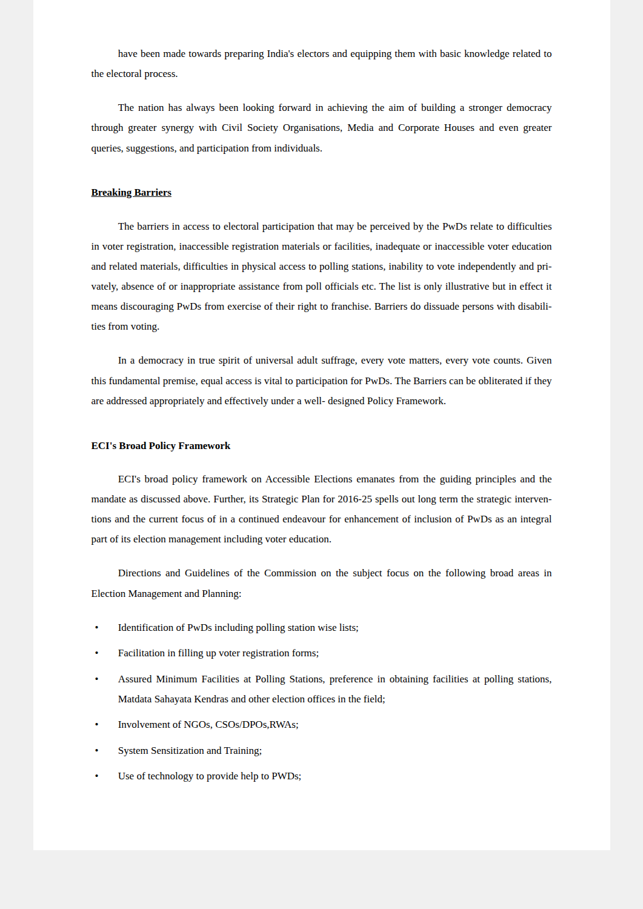have been made towards preparing India's electors and equipping them with basic knowledge related to the electoral process.
The nation has always been looking forward in achieving the aim of building a stronger democracy through greater synergy with Civil Society Organisations, Media and Corporate Houses and even greater queries, suggestions, and participation from individuals.
Breaking Barriers
The barriers in access to electoral participation that may be perceived by the PwDs relate to difficulties in voter registration, inaccessible registration materials or facilities, inadequate or inaccessible voter education and related materials, difficulties in physical access to polling stations, inability to vote independently and privately, absence of or inappropriate assistance from poll officials etc. The list is only illustrative but in effect it means discouraging PwDs from exercise of their right to franchise. Barriers do dissuade persons with disabilities from voting.
In a democracy in true spirit of universal adult suffrage, every vote matters, every vote counts. Given this fundamental premise, equal access is vital to participation for PwDs. The Barriers can be obliterated if they are addressed appropriately and effectively under a well- designed Policy Framework.
ECI's Broad Policy Framework
ECI's broad policy framework on Accessible Elections emanates from the guiding principles and the mandate as discussed above. Further, its Strategic Plan for 2016-25 spells out long term the strategic interventions and the current focus of in a continued endeavour for enhancement of inclusion of PwDs as an integral part of its election management including voter education.
Directions and Guidelines of the Commission on the subject focus on the following broad areas in Election Management and Planning:
Identification of PwDs including polling station wise lists;
Facilitation in filling up voter registration forms;
Assured Minimum Facilities at Polling Stations, preference in obtaining facilities at polling stations, Matdata Sahayata Kendras and other election offices in the field;
Involvement of NGOs, CSOs/DPOs,RWAs;
System Sensitization and Training;
Use of technology to provide help to PWDs;